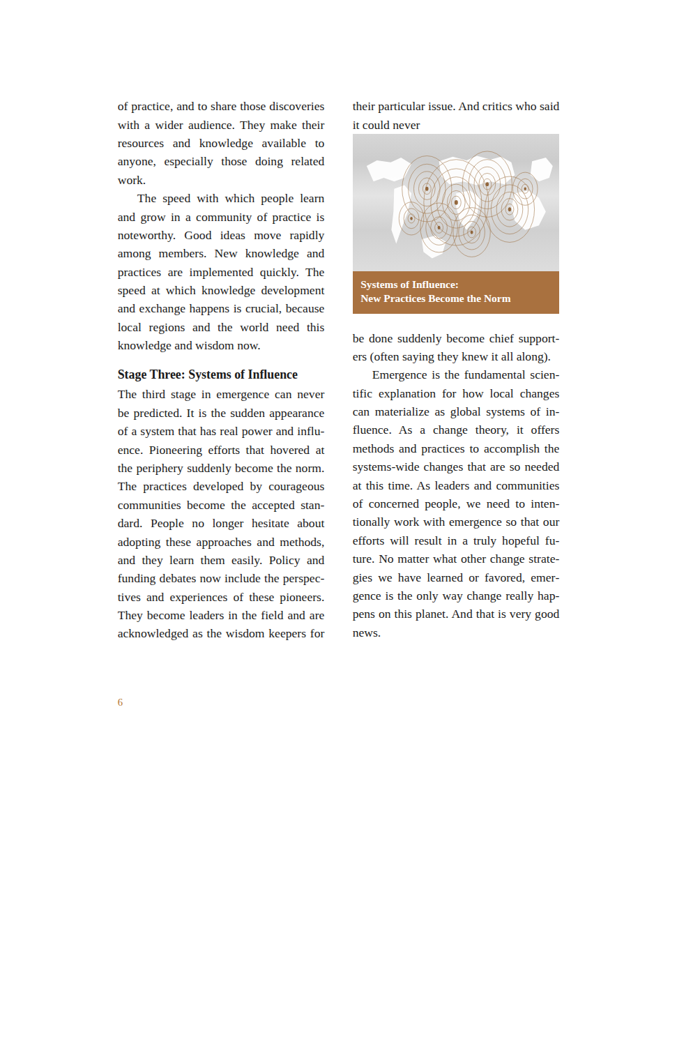of practice, and to share those discoveries with a wider audience. They make their resources and knowledge available to anyone, especially those doing related work.
The speed with which people learn and grow in a community of practice is noteworthy. Good ideas move rapidly among members. New knowledge and practices are implemented quickly. The speed at which knowledge development and exchange happens is crucial, because local regions and the world need this knowledge and wisdom now.
Stage Three: Systems of Influence
The third stage in emergence can never be predicted. It is the sudden appearance of a system that has real power and influence. Pioneering efforts that hovered at the periphery suddenly become the norm. The practices developed by courageous communities become the accepted standard. People no longer hesitate about adopting these approaches and methods, and they learn them easily. Policy and funding debates now include the perspectives and experiences of these pioneers. They become leaders in the field and are acknowledged as the wisdom keepers for their particular issue. And critics who said it could never
Systems of Influence:
New Practices Become the Norm
be done suddenly become chief supporters (often saying they knew it all along).
Emergence is the fundamental scientific explanation for how local changes can materialize as global systems of influence. As a change theory, it offers methods and practices to accomplish the systems-wide changes that are so needed at this time. As leaders and communities of concerned people, we need to intentionally work with emergence so that our efforts will result in a truly hopeful future. No matter what other change strategies we have learned or favored, emergence is the only way change really happens on this planet. And that is very good news.
6